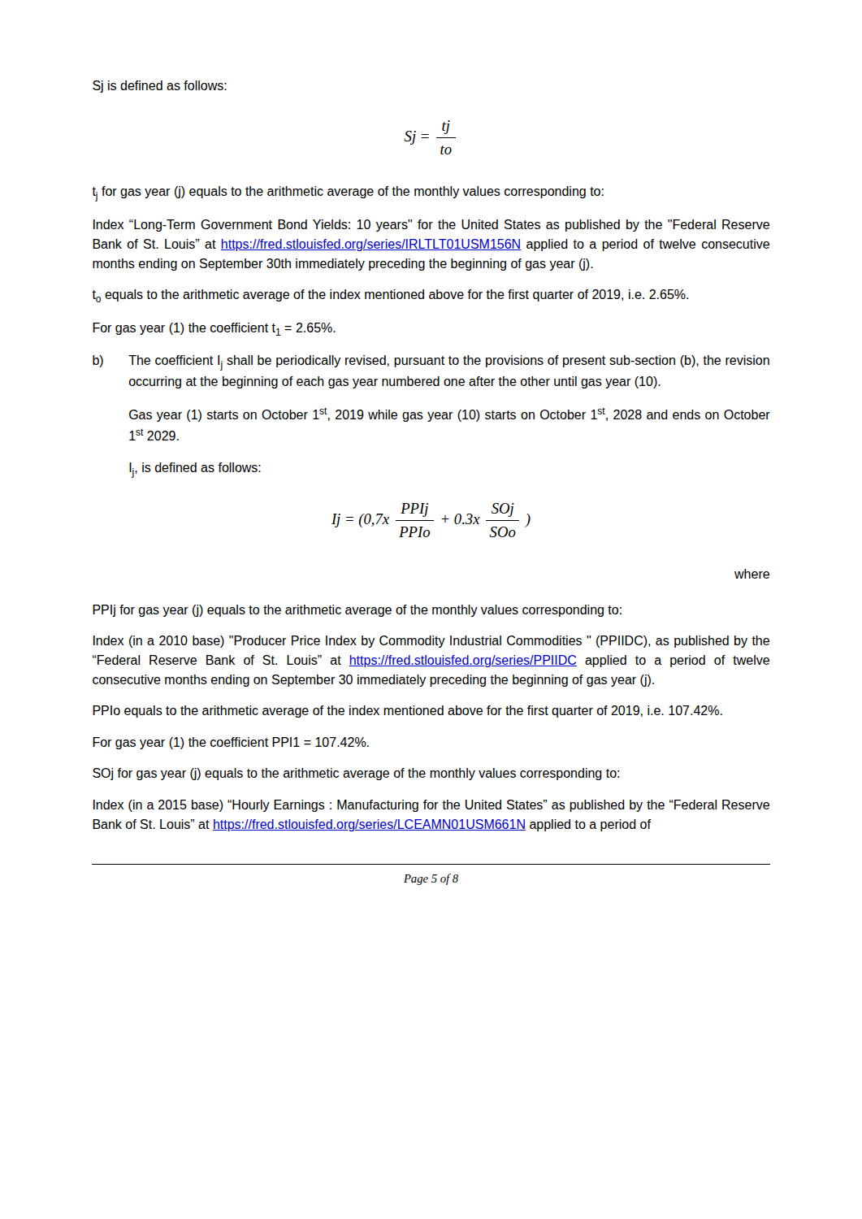Sj is defined as follows:
Sj = tj to
tj for gas year (j) equals to the arithmetic average of the monthly values corresponding to:
Index “Long-Term Government Bond Yields: 10 years" for the United States as published by the "Federal Reserve Bank of St. Louis” at https://fred.stlouisfed.org/series/IRLTLT01USM156N applied to a period of twelve consecutive months ending on September 30th immediately preceding the beginning of gas year (j).
to equals to the arithmetic average of the index mentioned above for the first quarter of 2019, i.e. 2.65%.
For gas year (1) the coefficient t1 = 2.65%.
b)
The coefficient Ij shall be periodically revised, pursuant to the provisions of present sub-section (b), the revision occurring at the beginning of each gas year numbered one after the other until gas year (10).
Gas year (1) starts on October 1st, 2019 while gas year (10) starts on October 1st, 2028 and ends on October 1st 2029.
Ij, is defined as follows:
Ij = (0,7x PPIj PPIo + 0.3x SOj SOo )
where
PPIj for gas year (j) equals to the arithmetic average of the monthly values corresponding to:
Index (in a 2010 base) "Producer Price Index by Commodity Industrial Commodities " (PPIIDC), as published by the “Federal Reserve Bank of St. Louis” at https://fred.stlouisfed.org/series/PPIIDC applied to a period of twelve consecutive months ending on September 30 immediately preceding the beginning of gas year (j).
PPIo equals to the arithmetic average of the index mentioned above for the first quarter of 2019, i.e. 107.42%.
For gas year (1) the coefficient PPI1 = 107.42%.
SOj for gas year (j) equals to the arithmetic average of the monthly values corresponding to:
Index (in a 2015 base) “Hourly Earnings : Manufacturing for the United States” as published by the “Federal Reserve Bank of St. Louis” at https://fred.stlouisfed.org/series/LCEAMN01USM661N applied to a period of
Page 5 of 8